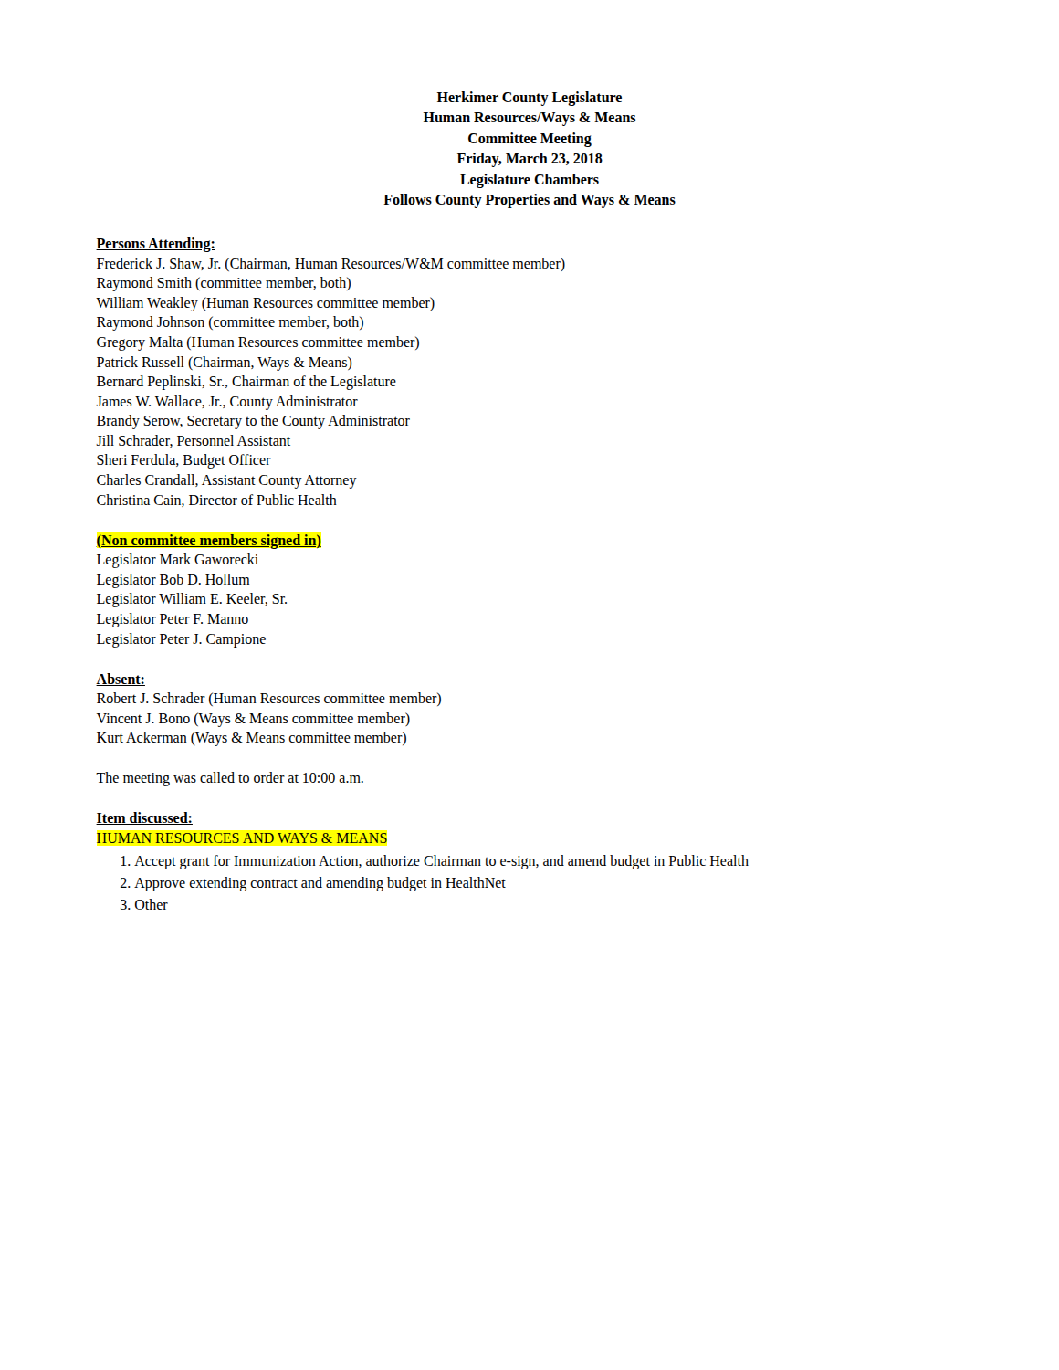Herkimer County Legislature
Human Resources/Ways & Means
Committee Meeting
Friday, March 23, 2018
Legislature Chambers
Follows County Properties and Ways & Means
Persons Attending:
Frederick J. Shaw, Jr. (Chairman, Human Resources/W&M committee member)
Raymond Smith (committee member, both)
William Weakley (Human Resources committee member)
Raymond Johnson (committee member, both)
Gregory Malta (Human Resources committee member)
Patrick Russell (Chairman, Ways & Means)
Bernard Peplinski, Sr., Chairman of the Legislature
James W. Wallace, Jr., County Administrator
Brandy Serow, Secretary to the County Administrator
Jill Schrader, Personnel Assistant
Sheri Ferdula, Budget Officer
Charles Crandall, Assistant County Attorney
Christina Cain, Director of Public Health
(Non committee members signed in)
Legislator Mark Gaworecki
Legislator Bob D. Hollum
Legislator William E. Keeler, Sr.
Legislator Peter F. Manno
Legislator Peter J. Campione
Absent:
Robert J. Schrader (Human Resources committee member)
Vincent J. Bono (Ways & Means committee member)
Kurt Ackerman (Ways & Means committee member)
The meeting was called to order at 10:00 a.m.
Item discussed:
HUMAN RESOURCES AND WAYS & MEANS
Accept grant for Immunization Action, authorize Chairman to e-sign, and amend budget in Public Health
Approve extending contract and amending budget in HealthNet
Other